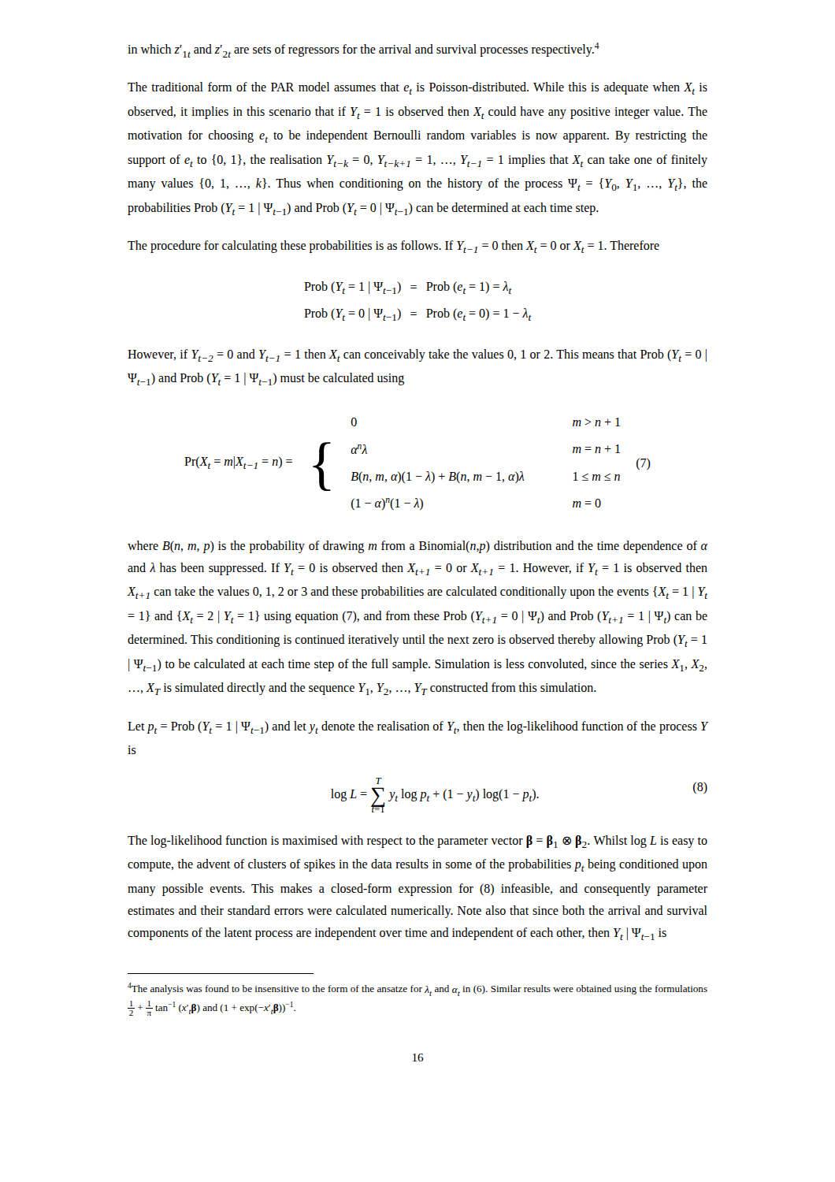in which z′1t and z′2t are sets of regressors for the arrival and survival processes respectively.4
The traditional form of the PAR model assumes that et is Poisson-distributed. While this is adequate when Xt is observed, it implies in this scenario that if Yt = 1 is observed then Xt could have any positive integer value. The motivation for choosing et to be independent Bernoulli random variables is now apparent. By restricting the support of et to {0, 1}, the realisation Yt−k = 0, Yt−k+1 = 1, …, Yt−1 = 1 implies that Xt can take one of finitely many values {0, 1, …, k}. Thus when conditioning on the history of the process Ψt = {Y0, Y1, …, Yt}, the probabilities Prob (Yt = 1 | Ψt−1) and Prob (Yt = 0 | Ψt−1) can be determined at each time step.
The procedure for calculating these probabilities is as follows. If Yt−1 = 0 then Xt = 0 or Xt = 1. Therefore
| Prob ( Y t = 1 / Ψ t −1 ) | = | Prob ( e t = 1) = λ t |
| Prob ( Y t = 0 / Ψ t −1 ) | = | Prob ( e t = 0) = 1 − λ t |
However, if Yt−2 = 0 and Yt−1 = 1 then Xt can conceivably take the values 0, 1 or 2. This means that Prob (Yt = 0 | Ψt−1) and Prob (Yt = 1 | Ψt−1) must be calculated using
Pr(Xt = m|Xt−1 = n) =
{
| 0 | m > n + 1 |
| α n λ | m = n + 1 |
| B ( n , m , α )(1 − λ ) + B ( n , m − 1, α ) λ | 1 ≤ m ≤ n |
| (1 − α ) n (1 − λ ) | m = 0 |
(7)
where B(n, m, p) is the probability of drawing m from a Binomial(n,p) distribution and the time dependence of α and λ has been suppressed. If Yt = 0 is observed then Xt+1 = 0 or Xt+1 = 1. However, if Yt = 1 is observed then Xt+1 can take the values 0, 1, 2 or 3 and these probabilities are calculated conditionally upon the events {Xt = 1 | Yt = 1} and {Xt = 2 | Yt = 1} using equation (7), and from these Prob (Yt+1 = 0 | Ψt) and Prob (Yt+1 = 1 | Ψt) can be determined. This conditioning is continued iteratively until the next zero is observed thereby allowing Prob (Yt = 1 | Ψt−1) to be calculated at each time step of the full sample. Simulation is less convoluted, since the series X1, X2, …, XT is simulated directly and the sequence Y1, Y2, …, YT constructed from this simulation.
Let pt = Prob (Yt = 1 | Ψt−1) and let yt denote the realisation of Yt, then the log-likelihood function of the process Y is
log L = T∑t=1 yt log pt + (1 − yt) log(1 − pt). (8)
The log-likelihood function is maximised with respect to the parameter vector β = β1 ⊗ β2. Whilst log L is easy to compute, the advent of clusters of spikes in the data results in some of the probabilities pt being conditioned upon many possible events. This makes a closed-form expression for (8) infeasible, and consequently parameter estimates and their standard errors were calculated numerically. Note also that since both the arrival and survival components of the latent process are independent over time and independent of each other, then Yt | Ψt−1 is
4The analysis was found to be insensitive to the form of the ansatze for λt and αt in (6). Similar results were obtained using the formulations 12 + 1 π tan−1 (x′tβ) and (1 + exp(−x′tβ))−1.
16